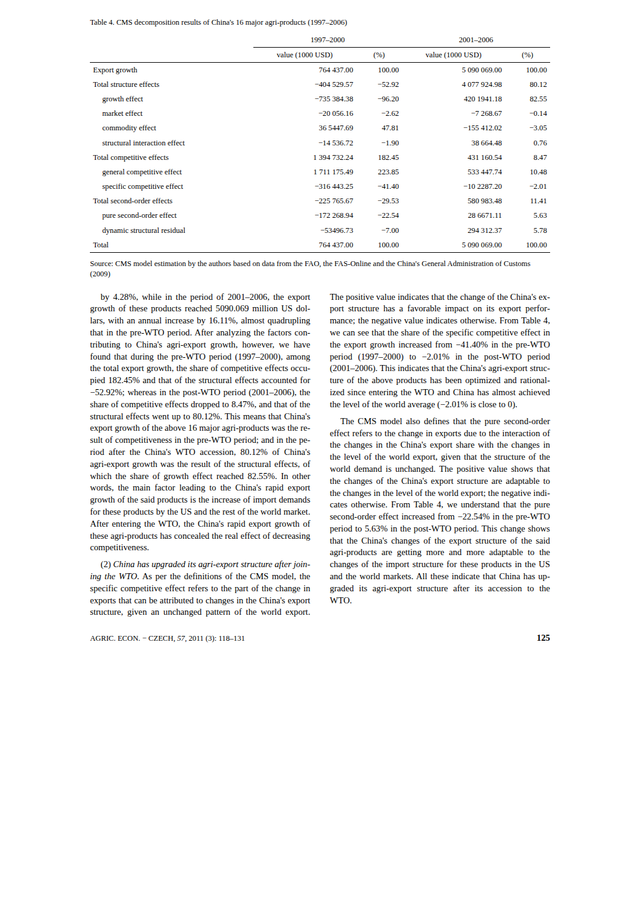Table 4. CMS decomposition results of China's 16 major agri-products (1997–2006)
| | 1997–2000 | 2001–2006 |
| --- | --- | --- |
| | value (1000 USD) | (%) | value (1000 USD) | (%) |
| Export growth | 764 437.00 | 100.00 | 5 090 069.00 | 100.00 |
| Total structure effects | −404 529.57 | −52.92 | 4 077 924.98 | 80.12 |
| growth effect | −735 384.38 | −96.20 | 420 1941.18 | 82.55 |
| market effect | −20 056.16 | −2.62 | −7 268.67 | −0.14 |
| commodity effect | 36 5447.69 | 47.81 | −155 412.02 | −3.05 |
| structural interaction effect | −14 536.72 | −1.90 | 38 664.48 | 0.76 |
| Total competitive effects | 1 394 732.24 | 182.45 | 431 160.54 | 8.47 |
| general competitive effect | 1 711 175.49 | 223.85 | 533 447.74 | 10.48 |
| specific competitive effect | −316 443.25 | −41.40 | −10 2287.20 | −2.01 |
| Total second-order effects | −225 765.67 | −29.53 | 580 983.48 | 11.41 |
| pure second-order effect | −172 268.94 | −22.54 | 28 6671.11 | 5.63 |
| dynamic structural residual | −53496.73 | −7.00 | 294 312.37 | 5.78 |
| Total | 764 437.00 | 100.00 | 5 090 069.00 | 100.00 |
Source: CMS model estimation by the authors based on data from the FAO, the FAS-Online and the China's General Administration of Customs (2009)
by 4.28%, while in the period of 2001–2006, the export growth of these products reached 5090.069 million US dollars, with an annual increase by 16.11%, almost quadrupling that in the pre-WTO period. After analyzing the factors contributing to China's agri-export growth, however, we have found that during the pre-WTO period (1997–2000), among the total export growth, the share of competitive effects occupied 182.45% and that of the structural effects accounted for −52.92%; whereas in the post-WTO period (2001–2006), the share of competitive effects dropped to 8.47%, and that of the structural effects went up to 80.12%. This means that China's export growth of the above 16 major agri-products was the result of competitiveness in the pre-WTO period; and in the period after the China's WTO accession, 80.12% of China's agri-export growth was the result of the structural effects, of which the share of growth effect reached 82.55%. In other words, the main factor leading to the China's rapid export growth of the said products is the increase of import demands for these products by the US and the rest of the world market. After entering the WTO, the China's rapid export growth of these agri-products has concealed the real effect of decreasing competitiveness.
(2) China has upgraded its agri-export structure after joining the WTO. As per the definitions of the CMS model, the specific competitive effect refers to the part of the change in exports that can be attributed to changes in the China's export structure, given an unchanged pattern of the world export. The positive value indicates that the change of the China's export structure has a favorable impact on its export performance; the negative value indicates otherwise. From Table 4, we can see that the share of the specific competitive effect in the export growth increased from −41.40% in the pre-WTO period (1997–2000) to −2.01% in the post-WTO period (2001–2006). This indicates that the China's agri-export structure of the above products has been optimized and rationalized since entering the WTO and China has almost achieved the level of the world average (−2.01% is close to 0).
The CMS model also defines that the pure second-order effect refers to the change in exports due to the interaction of the changes in the China's export share with the changes in the level of the world export, given that the structure of the world demand is unchanged. The positive value shows that the changes of the China's export structure are adaptable to the changes in the level of the world export; the negative indicates otherwise. From Table 4, we understand that the pure second-order effect increased from −22.54% in the pre-WTO period to 5.63% in the post-WTO period. This change shows that the China's changes of the export structure of the said agri-products are getting more and more adaptable to the changes of the import structure for these products in the US and the world markets. All these indicate that China has upgraded its agri-export structure after its accession to the WTO.
AGRIC. ECON. − CZECH, 57, 2011 (3): 118–131 125